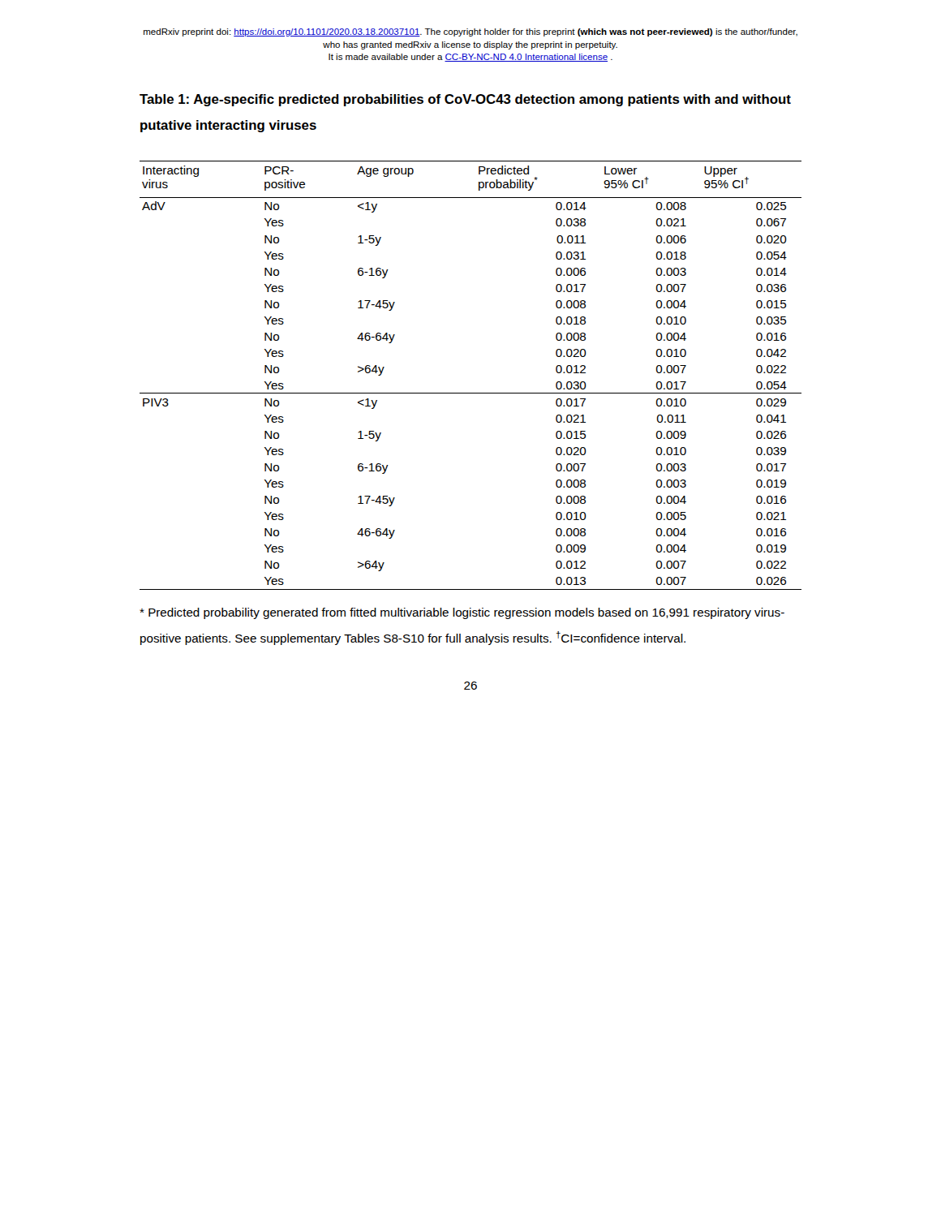medRxiv preprint doi: https://doi.org/10.1101/2020.03.18.20037101. The copyright holder for this preprint (which was not peer-reviewed) is the author/funder, who has granted medRxiv a license to display the preprint in perpetuity.
It is made available under a CC-BY-NC-ND 4.0 International license .
Table 1: Age-specific predicted probabilities of CoV-OC43 detection among patients with and without putative interacting viruses
| Interacting virus | PCR- positive | Age group | Predicted probability * | Lower 95% CI † | Upper 95% CI † |
| --- | --- | --- | --- | --- | --- |
| AdV | No | <1y | 0.014 | 0.008 | 0.025 |
| | Yes | | 0.038 | 0.021 | 0.067 |
| | No | 1-5y | 0.011 | 0.006 | 0.020 |
| | Yes | | 0.031 | 0.018 | 0.054 |
| | No | 6-16y | 0.006 | 0.003 | 0.014 |
| | Yes | | 0.017 | 0.007 | 0.036 |
| | No | 17-45y | 0.008 | 0.004 | 0.015 |
| | Yes | | 0.018 | 0.010 | 0.035 |
| | No | 46-64y | 0.008 | 0.004 | 0.016 |
| | Yes | | 0.020 | 0.010 | 0.042 |
| | No | >64y | 0.012 | 0.007 | 0.022 |
| | Yes | | 0.030 | 0.017 | 0.054 |
| PIV3 | No | <1y | 0.017 | 0.010 | 0.029 |
| | Yes | | 0.021 | 0.011 | 0.041 |
| | No | 1-5y | 0.015 | 0.009 | 0.026 |
| | Yes | | 0.020 | 0.010 | 0.039 |
| | No | 6-16y | 0.007 | 0.003 | 0.017 |
| | Yes | | 0.008 | 0.003 | 0.019 |
| | No | 17-45y | 0.008 | 0.004 | 0.016 |
| | Yes | | 0.010 | 0.005 | 0.021 |
| | No | 46-64y | 0.008 | 0.004 | 0.016 |
| | Yes | | 0.009 | 0.004 | 0.019 |
| | No | >64y | 0.012 | 0.007 | 0.022 |
| | Yes | | 0.013 | 0.007 | 0.026 |
* Predicted probability generated from fitted multivariable logistic regression models based on 16,991 respiratory virus-positive patients. See supplementary Tables S8-S10 for full analysis results. †CI=confidence interval.
26